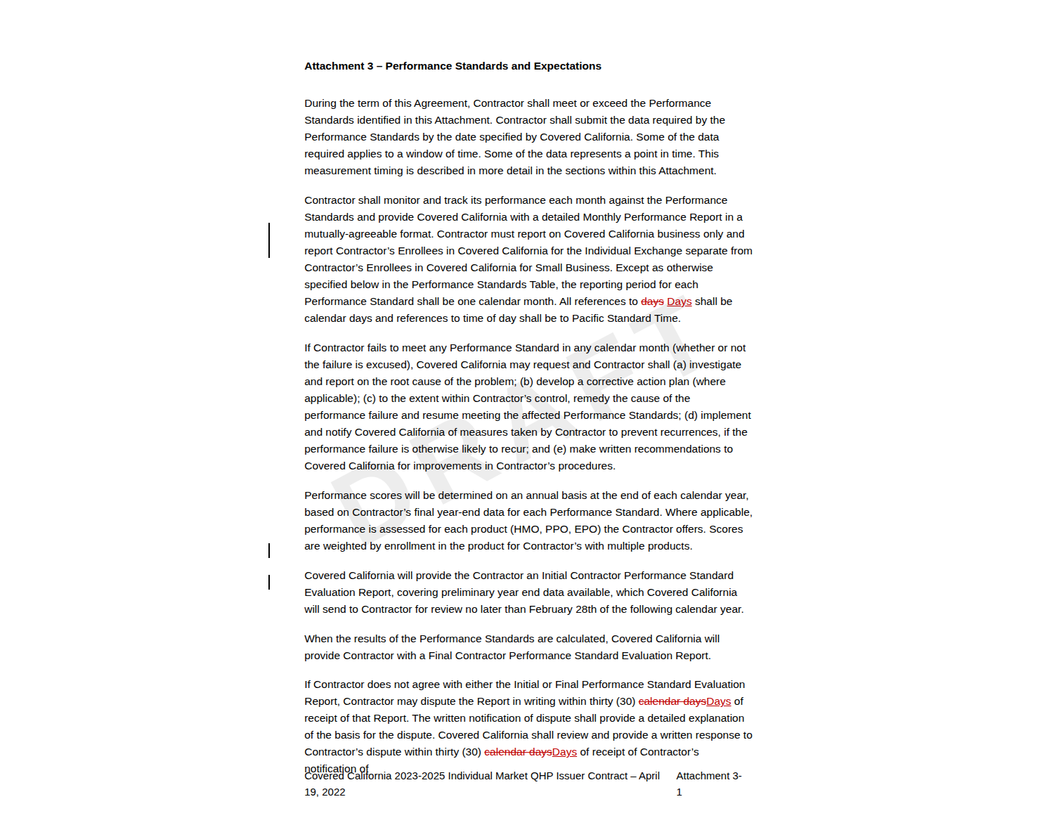DRAFT
Attachment 3 – Performance Standards and Expectations
During the term of this Agreement, Contractor shall meet or exceed the Performance Standards identified in this Attachment. Contractor shall submit the data required by the Performance Standards by the date specified by Covered California. Some of the data required applies to a window of time. Some of the data represents a point in time. This measurement timing is described in more detail in the sections within this Attachment.
Contractor shall monitor and track its performance each month against the Performance Standards and provide Covered California with a detailed Monthly Performance Report in a mutually-agreeable format. Contractor must report on Covered California business only and report Contractor’s Enrollees in Covered California for the Individual Exchange separate from Contractor’s Enrollees in Covered California for Small Business. Except as otherwise specified below in the Performance Standards Table, the reporting period for each Performance Standard shall be one calendar month. All references to days Days shall be calendar days and references to time of day shall be to Pacific Standard Time.
If Contractor fails to meet any Performance Standard in any calendar month (whether or not the failure is excused), Covered California may request and Contractor shall (a) investigate and report on the root cause of the problem; (b) develop a corrective action plan (where applicable); (c) to the extent within Contractor’s control, remedy the cause of the performance failure and resume meeting the affected Performance Standards; (d) implement and notify Covered California of measures taken by Contractor to prevent recurrences, if the performance failure is otherwise likely to recur; and (e) make written recommendations to Covered California for improvements in Contractor’s procedures.
Performance scores will be determined on an annual basis at the end of each calendar year, based on Contractor’s final year-end data for each Performance Standard. Where applicable, performance is assessed for each product (HMO, PPO, EPO) the Contractor offers. Scores are weighted by enrollment in the product for Contractor’s with multiple products.
Covered California will provide the Contractor an Initial Contractor Performance Standard Evaluation Report, covering preliminary year end data available, which Covered California will send to Contractor for review no later than February 28th of the following calendar year.
When the results of the Performance Standards are calculated, Covered California will provide Contractor with a Final Contractor Performance Standard Evaluation Report.
If Contractor does not agree with either the Initial or Final Performance Standard Evaluation Report, Contractor may dispute the Report in writing within thirty (30) calendar daysDays of receipt of that Report. The written notification of dispute shall provide a detailed explanation of the basis for the dispute. Covered California shall review and provide a written response to Contractor’s dispute within thirty (30) calendar daysDays of receipt of Contractor’s notification of
Covered California 2023-2025 Individual Market QHP Issuer Contract – April 19, 2022
Attachment 3-1